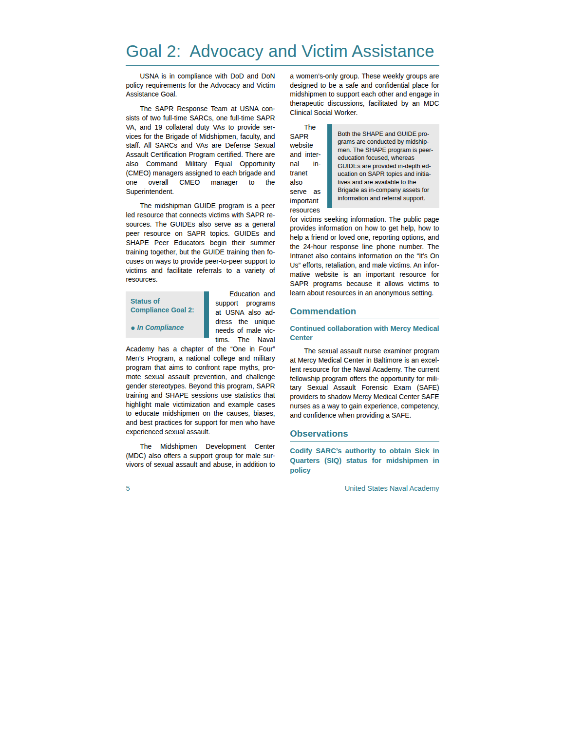Goal 2: Advocacy and Victim Assistance
USNA is in compliance with DoD and DoN policy requirements for the Advocacy and Victim Assistance Goal.
The SAPR Response Team at USNA consists of two full-time SARCs, one full-time SAPR VA, and 19 collateral duty VAs to provide services for the Brigade of Midshipmen, faculty, and staff. All SARCs and VAs are Defense Sexual Assault Certification Program certified. There are also Command Military Equal Opportunity (CMEO) managers assigned to each brigade and one overall CMEO manager to the Superintendent.
The midshipman GUIDE program is a peer led resource that connects victims with SAPR resources. The GUIDEs also serve as a general peer resource on SAPR topics. GUIDEs and SHAPE Peer Educators begin their summer training together, but the GUIDE training then focuses on ways to provide peer-to-peer support to victims and facilitate referrals to a variety of resources.
Status of Compliance Goal 2:
● In Compliance
Education and support programs at USNA also address the unique needs of male victims. The Naval Academy has a chapter of the “One in Four” Men’s Program, a national college and military program that aims to confront rape myths, promote sexual assault prevention, and challenge gender stereotypes. Beyond this program, SAPR training and SHAPE sessions use statistics that highlight male victimization and example cases to educate midshipmen on the causes, biases, and best practices for support for men who have experienced sexual assault.
The Midshipmen Development Center (MDC) also offers a support group for male survivors of sexual assault and abuse, in addition to a women’s-only group. These weekly groups are designed to be a safe and confidential place for midshipmen to support each other and engage in therapeutic discussions, facilitated by an MDC Clinical Social Worker.
Both the SHAPE and GUIDE programs are conducted by midshipmen. The SHAPE program is peer-education focused, whereas GUIDEs are provided in-depth education on SAPR topics and initiatives and are available to the Brigade as in-company assets for information and referral support.
The SAPR website and internal intranet also serve as important resources for victims seeking information. The public page provides information on how to get help, how to help a friend or loved one, reporting options, and the 24-hour response line phone number. The Intranet also contains information on the “It’s On Us” efforts, retaliation, and male victims. An informative website is an important resource for SAPR programs because it allows victims to learn about resources in an anonymous setting.
Commendation
Continued collaboration with Mercy Medical Center
The sexual assault nurse examiner program at Mercy Medical Center in Baltimore is an excellent resource for the Naval Academy. The current fellowship program offers the opportunity for military Sexual Assault Forensic Exam (SAFE) providers to shadow Mercy Medical Center SAFE nurses as a way to gain experience, competency, and confidence when providing a SAFE.
Observations
Codify SARC’s authority to obtain Sick in Quarters (SIQ) status for midshipmen in policy
5 United States Naval Academy